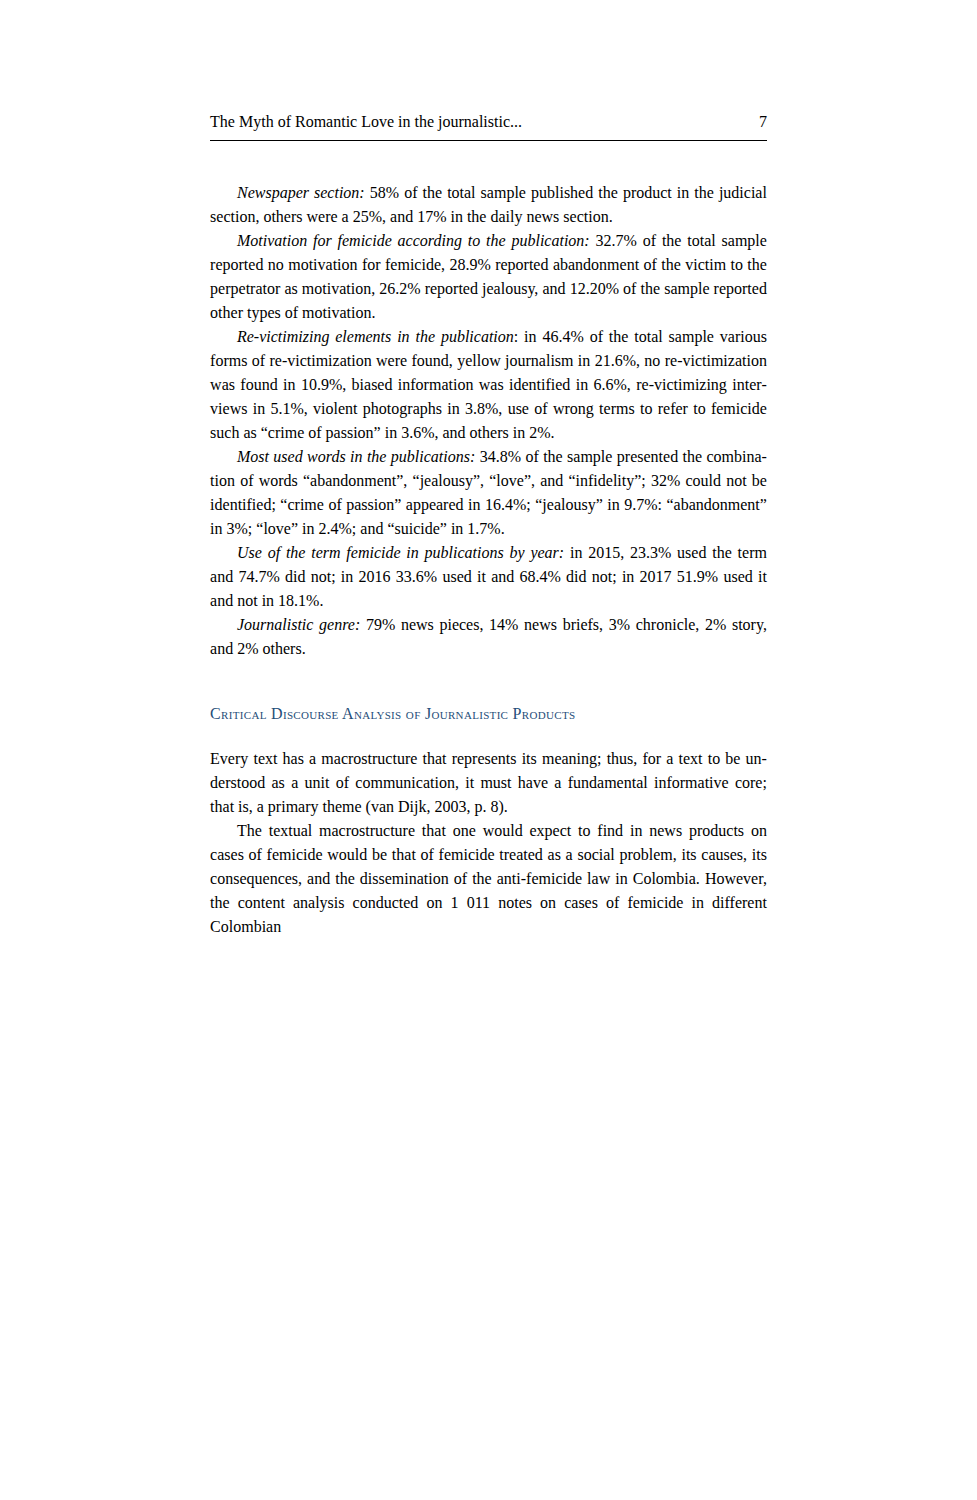The Myth of Romantic Love in the journalistic... 7
Newspaper section: 58% of the total sample published the product in the judicial section, others were a 25%, and 17% in the daily news section.
Motivation for femicide according to the publication: 32.7% of the total sample reported no motivation for femicide, 28.9% reported abandonment of the victim to the perpetrator as motivation, 26.2% reported jealousy, and 12.20% of the sample reported other types of motivation.
Re-victimizing elements in the publication: in 46.4% of the total sample various forms of re-victimization were found, yellow journalism in 21.6%, no re-victimization was found in 10.9%, biased information was identified in 6.6%, re-victimizing interviews in 5.1%, violent photographs in 3.8%, use of wrong terms to refer to femicide such as “crime of passion” in 3.6%, and others in 2%.
Most used words in the publications: 34.8% of the sample presented the combination of words “abandonment”, “jealousy”, “love”, and “infidelity”; 32% could not be identified; “crime of passion” appeared in 16.4%; “jealousy” in 9.7%: “abandonment” in 3%; “love” in 2.4%; and “suicide” in 1.7%.
Use of the term femicide in publications by year: in 2015, 23.3% used the term and 74.7% did not; in 2016 33.6% used it and 68.4% did not; in 2017 51.9% used it and not in 18.1%.
Journalistic genre: 79% news pieces, 14% news briefs, 3% chronicle, 2% story, and 2% others.
Critical Discourse Analysis of Journalistic Products
Every text has a macrostructure that represents its meaning; thus, for a text to be understood as a unit of communication, it must have a fundamental informative core; that is, a primary theme (van Dijk, 2003, p. 8).
The textual macrostructure that one would expect to find in news products on cases of femicide would be that of femicide treated as a social problem, its causes, its consequences, and the dissemination of the anti-femicide law in Colombia. However, the content analysis conducted on 1 011 notes on cases of femicide in different Colombian